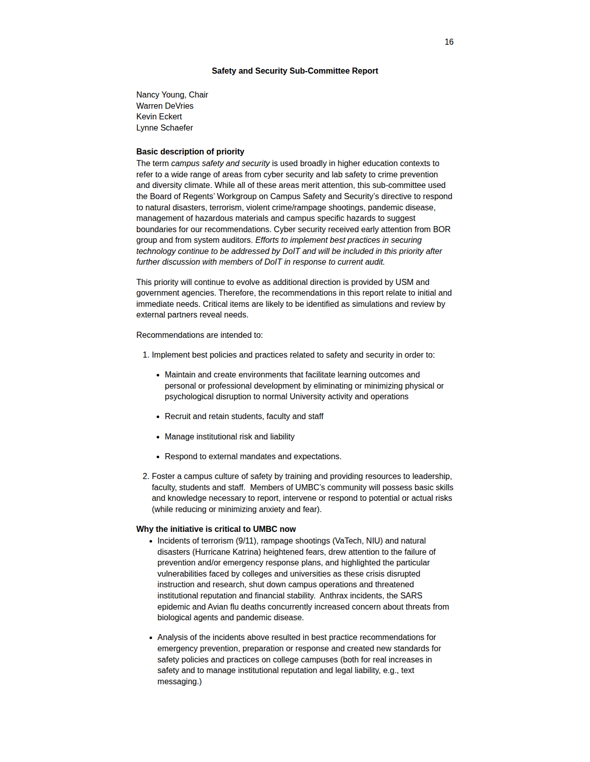16
Safety and Security Sub-Committee Report
Nancy Young, Chair
Warren DeVries
Kevin Eckert
Lynne Schaefer
Basic description of priority
The term campus safety and security is used broadly in higher education contexts to refer to a wide range of areas from cyber security and lab safety to crime prevention and diversity climate. While all of these areas merit attention, this sub-committee used the Board of Regents’ Workgroup on Campus Safety and Security’s directive to respond to natural disasters, terrorism, violent crime/rampage shootings, pandemic disease, management of hazardous materials and campus specific hazards to suggest boundaries for our recommendations. Cyber security received early attention from BOR group and from system auditors. Efforts to implement best practices in securing technology continue to be addressed by DoIT and will be included in this priority after further discussion with members of DoIT in response to current audit.
This priority will continue to evolve as additional direction is provided by USM and government agencies. Therefore, the recommendations in this report relate to initial and immediate needs. Critical items are likely to be identified as simulations and review by external partners reveal needs.
Recommendations are intended to:
Implement best policies and practices related to safety and security in order to:
Maintain and create environments that facilitate learning outcomes and personal or professional development by eliminating or minimizing physical or psychological disruption to normal University activity and operations
Recruit and retain students, faculty and staff
Manage institutional risk and liability
Respond to external mandates and expectations.
Foster a campus culture of safety by training and providing resources to leadership, faculty, students and staff. Members of UMBC’s community will possess basic skills and knowledge necessary to report, intervene or respond to potential or actual risks (while reducing or minimizing anxiety and fear).
Why the initiative is critical to UMBC now
Incidents of terrorism (9/11), rampage shootings (VaTech, NIU) and natural disasters (Hurricane Katrina) heightened fears, drew attention to the failure of prevention and/or emergency response plans, and highlighted the particular vulnerabilities faced by colleges and universities as these crisis disrupted instruction and research, shut down campus operations and threatened institutional reputation and financial stability. Anthrax incidents, the SARS epidemic and Avian flu deaths concurrently increased concern about threats from biological agents and pandemic disease.
Analysis of the incidents above resulted in best practice recommendations for emergency prevention, preparation or response and created new standards for safety policies and practices on college campuses (both for real increases in safety and to manage institutional reputation and legal liability, e.g., text messaging.)